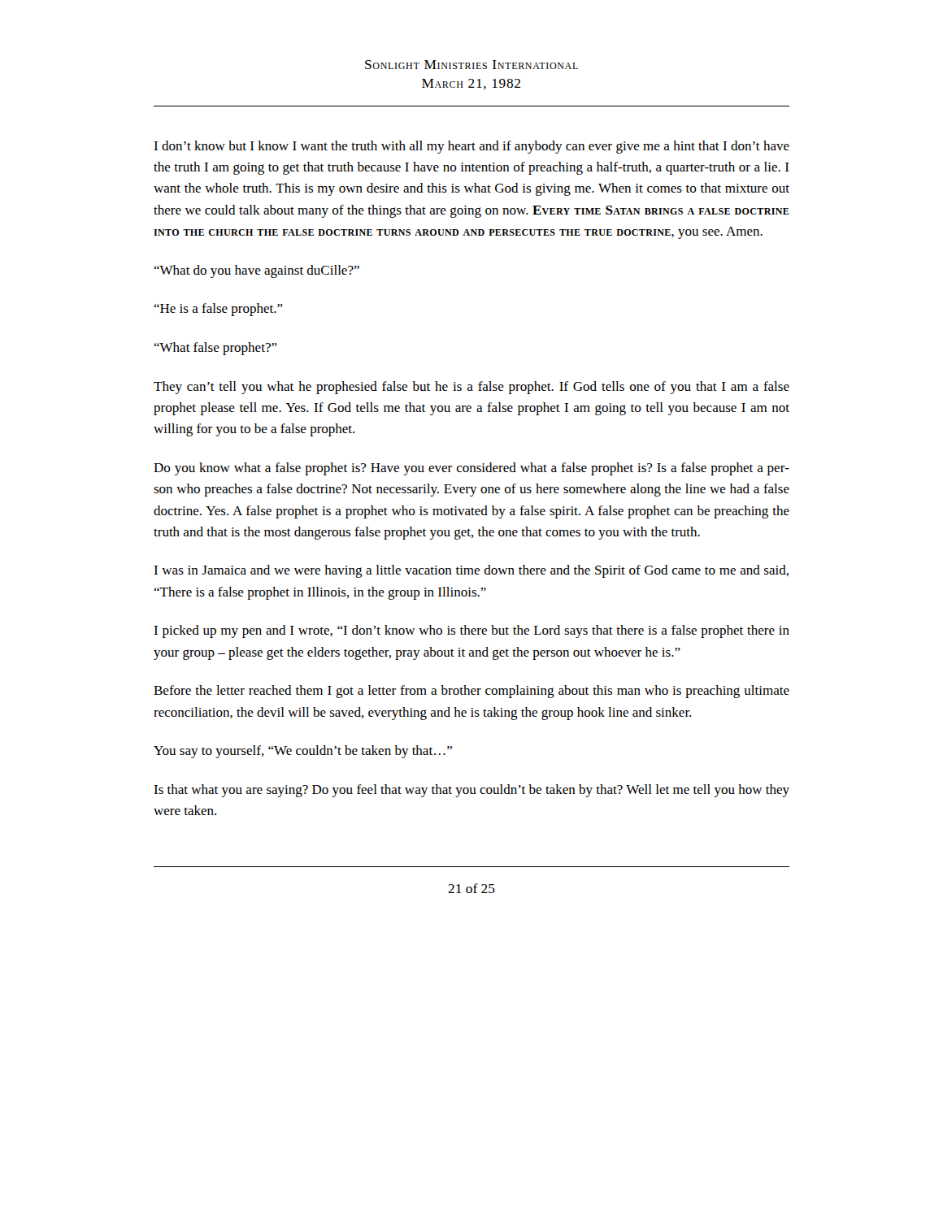Sonlight Ministries International March 21, 1982
I don’t know but I know I want the truth with all my heart and if anybody can ever give me a hint that I don’t have the truth I am going to get that truth because I have no intention of preaching a half-truth, a quarter-truth or a lie. I want the whole truth. This is my own desire and this is what God is giving me. When it comes to that mixture out there we could talk about many of the things that are going on now. Every time Satan brings a false doctrine into the church the false doctrine turns around and persecutes the true doctrine, you see. Amen.
“What do you have against duCille?”
“He is a false prophet.”
“What false prophet?”
They can’t tell you what he prophesied false but he is a false prophet. If God tells one of you that I am a false prophet please tell me. Yes. If God tells me that you are a false prophet I am going to tell you because I am not willing for you to be a false prophet.
Do you know what a false prophet is? Have you ever considered what a false prophet is? Is a false prophet a person who preaches a false doctrine? Not necessarily. Every one of us here somewhere along the line we had a false doctrine. Yes. A false prophet is a prophet who is motivated by a false spirit. A false prophet can be preaching the truth and that is the most dangerous false prophet you get, the one that comes to you with the truth.
I was in Jamaica and we were having a little vacation time down there and the Spirit of God came to me and said, “There is a false prophet in Illinois, in the group in Illinois.”
I picked up my pen and I wrote, “I don’t know who is there but the Lord says that there is a false prophet there in your group – please get the elders together, pray about it and get the person out whoever he is.”
Before the letter reached them I got a letter from a brother complaining about this man who is preaching ultimate reconciliation, the devil will be saved, everything and he is taking the group hook line and sinker.
You say to yourself, “We couldn’t be taken by that…”
Is that what you are saying? Do you feel that way that you couldn’t be taken by that? Well let me tell you how they were taken.
21 of 25